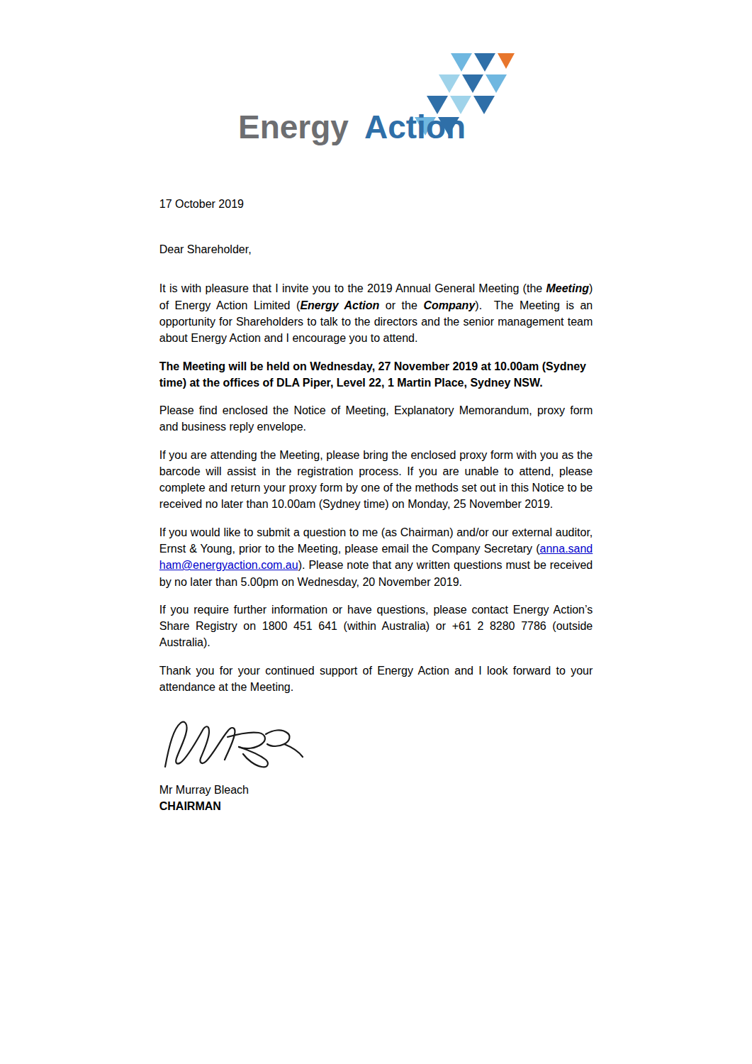Energy Action
17 October 2019
Dear Shareholder,
It is with pleasure that I invite you to the 2019 Annual General Meeting (the Meeting) of Energy Action Limited (Energy Action or the Company). The Meeting is an opportunity for Shareholders to talk to the directors and the senior management team about Energy Action and I encourage you to attend.
The Meeting will be held on Wednesday, 27 November 2019 at 10.00am (Sydney time) at the offices of DLA Piper, Level 22, 1 Martin Place, Sydney NSW.
Please find enclosed the Notice of Meeting, Explanatory Memorandum, proxy form and business reply envelope.
If you are attending the Meeting, please bring the enclosed proxy form with you as the barcode will assist in the registration process. If you are unable to attend, please complete and return your proxy form by one of the methods set out in this Notice to be received no later than 10.00am (Sydney time) on Monday, 25 November 2019.
If you would like to submit a question to me (as Chairman) and/or our external auditor, Ernst & Young, prior to the Meeting, please email the Company Secretary (anna.sandham@energyaction.com.au). Please note that any written questions must be received by no later than 5.00pm on Wednesday, 20 November 2019.
If you require further information or have questions, please contact Energy Action’s Share Registry on 1800 451 641 (within Australia) or +61 2 8280 7786 (outside Australia).
Thank you for your continued support of Energy Action and I look forward to your attendance at the Meeting.
Mr Murray Bleach
CHAIRMAN